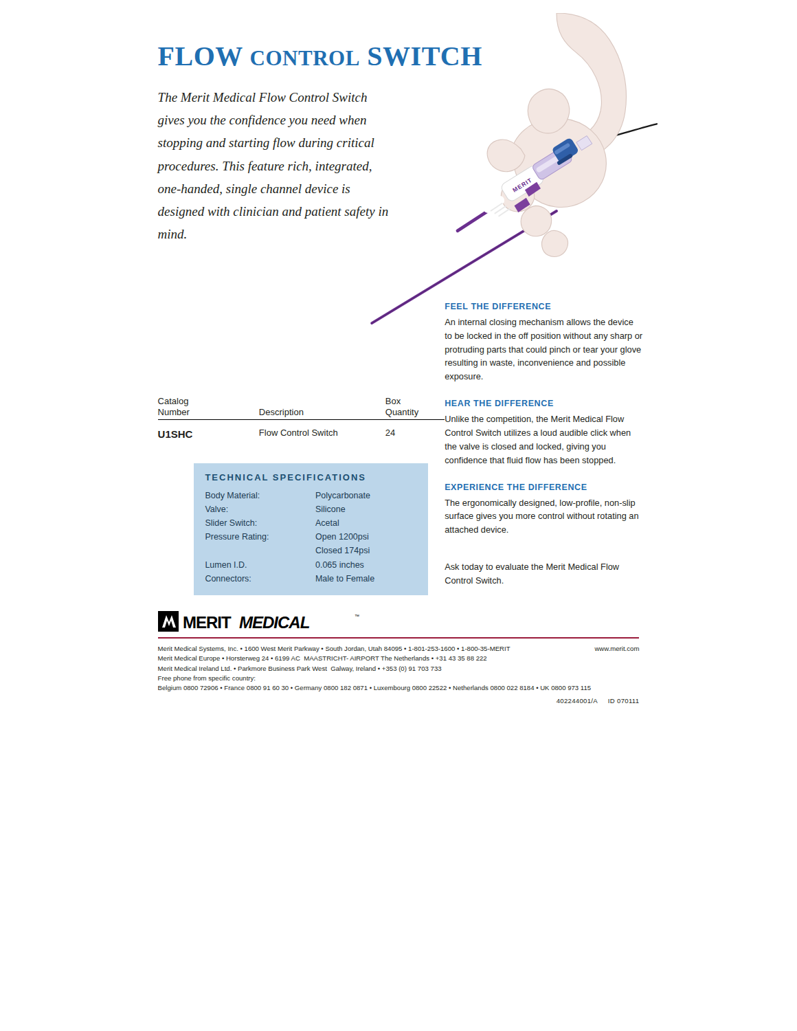MERIT
Flow Control Switch
The Merit Medical Flow Control Switch gives you the confidence you need when stopping and starting flow during critical procedures. This feature rich, integrated, one-handed, single channel device is designed with clinician and patient safety in mind.
| Catalog Number | Description | Box Quantity |
| --- | --- | --- |
| U1SHC | Flow Control Switch | 24 |
TECHNICAL SPECIFICATIONS
| Body Material: | Polycarbonate |
| Valve: | Silicone |
| Slider Switch: | Acetal |
| Pressure Rating: | Open 1200psi |
| | Closed 174psi |
| Lumen I.D. | 0.065 inches |
| Connectors: | Male to Female |
Feel the Difference
An internal closing mechanism allows the device to be locked in the off position without any sharp or protruding parts that could pinch or tear your glove resulting in waste, inconvenience and possible exposure.
Hear the Difference
Unlike the competition, the Merit Medical Flow Control Switch utilizes a loud audible click when the valve is closed and locked, giving you confidence that fluid flow has been stopped.
Experience the Difference
The ergonomically designed, low-profile, non-slip surface gives you more control without rotating an attached device.
Ask today to evaluate the Merit Medical Flow Control Switch.
MERIT MEDICAL ™
www.merit.com Merit Medical Systems, Inc. • 1600 West Merit Parkway • South Jordan, Utah 84095 • 1-801-253-1600 • 1-800-35-MERIT
Merit Medical Europe • Horsterweg 24 • 6199 AC MAASTRICHT- AIRPORT The Netherlands • +31 43 35 88 222
Merit Medical Ireland Ltd. • Parkmore Business Park West Galway, Ireland • +353 (0) 91 703 733
Free phone from specific country:
Belgium 0800 72906 • France 0800 91 60 30 • Germany 0800 182 0871 • Luxembourg 0800 22522 • Netherlands 0800 022 8184 • UK 0800 973 115
402244001/A ID 070111